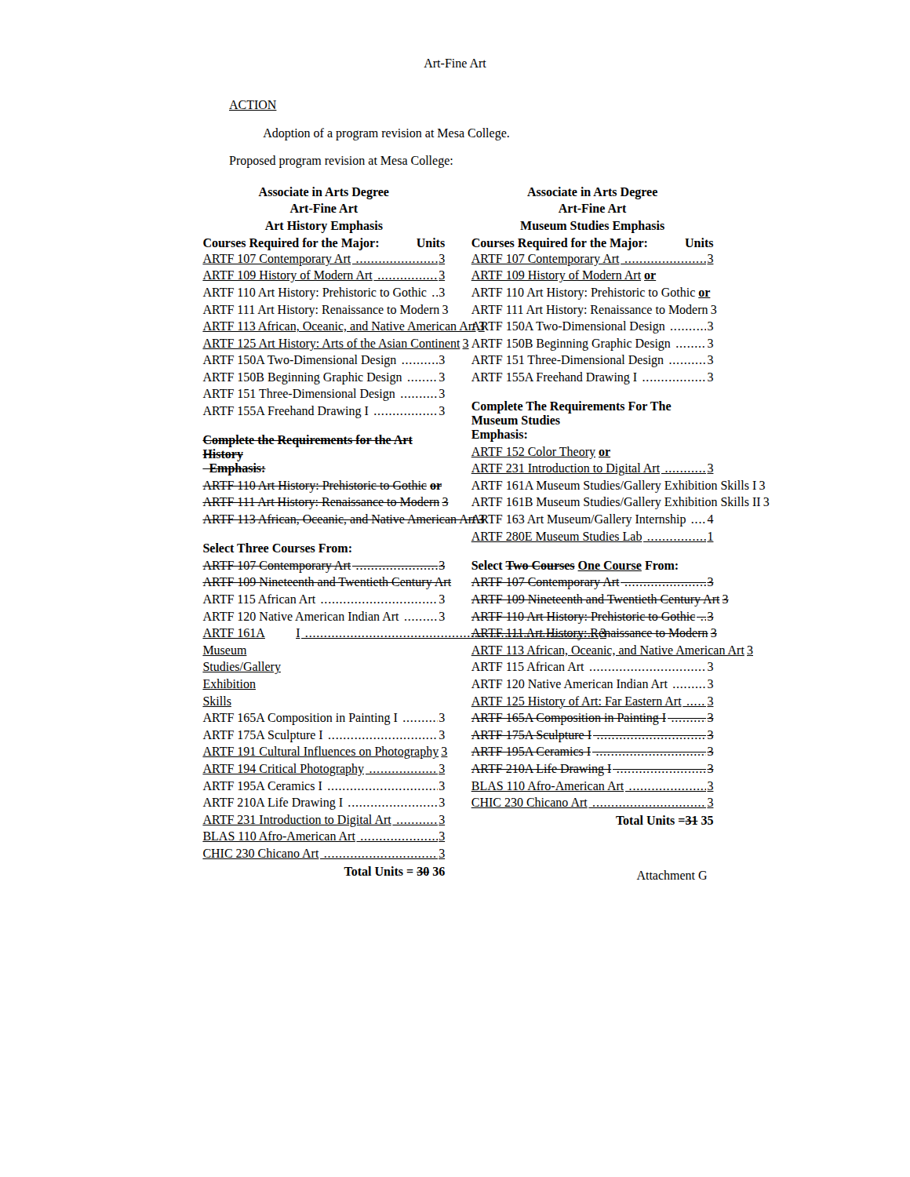Art-Fine Art
ACTION
Adoption of a program revision at Mesa College.
Proposed program revision at Mesa College:
Associate in Arts Degree Art-Fine Art Art History Emphasis
Courses Required for the Major: Units
ARTF 107 Contemporary Art ....................................... 3
ARTF 109 History of Modern Art ............................... 3
ARTF 110 Art History: Prehistoric to Gothic .............. 3
ARTF 111 Art History: Renaissance to Modern .......... 3
ARTF 113 African, Oceanic, and Native American Art 3
ARTF 125 Art History: Arts of the Asian Continent ... 3
ARTF 150A Two-Dimensional Design ....................... 3
ARTF 150B Beginning Graphic Design ...................... 3
ARTF 151 Three-Dimensional Design ........................ 3
ARTF 155A Freehand Drawing I ................................ 3
Complete the Requirements for the Art History
Emphasis:
ARTF 110 Art History: Prehistoric to Gothic or
ARTF 111 Art History: Renaissance to Modern ........... 3
ARTF 113 African, Oceanic, and Native American Art 3
Select Three Courses From:
ARTF 107 Contemporary Art ....................................... 3
ARTF 109 Nineteenth and Twentieth Century Art ........
ARTF 115 African Art ................................................ 3
ARTF 120 Native American Indian Art ....................... 3
ARTF 161A Museum Studies/Gallery Exhibition Skills I .............................................................................. 3
ARTF 165A Composition in Painting I ....................... 3
ARTF 175A Sculpture I .............................................. 3
ARTF 191 Cultural Influences on Photography ........... 3
ARTF 194 Critical Photography .................................. 3
ARTF 195A Ceramics I .............................................. 3
ARTF 210A Life Drawing I ........................................ 3
ARTF 231 Introduction to Digital Art .......................... 3
BLAS 110 Afro-American Art .................................... 3
CHIC 230 Chicano Art ................................................ 3
Total Units = 30 36
Associate in Arts Degree Art-Fine Art Museum Studies Emphasis
Courses Required for the Major: Units
ARTF 107 Contemporary Art .............................................. 3
ARTF 109 History of Modern Art or
ARTF 110 Art History: Prehistoric to Gothic or
ARTF 111 Art History: Renaissance to Modern .................. 3
ARTF 150A Two-Dimensional Design .............................. 3
ARTF 150B Beginning Graphic Design ............................. 3
ARTF 151 Three-Dimensional Design ............................... 3
ARTF 155A Freehand Drawing I ....................................... 3
Complete The Requirements For The Museum Studies
Emphasis:
ARTF 152 Color Theory or
ARTF 231 Introduction to Digital Art ................................ 3
ARTF 161A Museum Studies/Gallery Exhibition Skills I ... 3
ARTF 161B Museum Studies/Gallery Exhibition Skills II .. 3
ARTF 163 Art Museum/Gallery Internship ......................... 4
ARTF 280E Museum Studies Lab ...................................... 1
Select Two Courses One Course From:
ARTF 107 Contemporary Art .............................................. 3
ARTF 109 Nineteenth and Twentieth Century Art .............. 3
ARTF 110 Art History: Prehistoric to Gothic ....................... 3
ARTF 111 Art History: Renaissance to Modern ................. 3
ARTF 113 African, Oceanic, and Native American Art 3
ARTF 115 African Art ....................................................... 3
ARTF 120 Native American Indian Art .............................. 3
ARTF 125 History of Art: Far Eastern Art .......................... 3
ARTF 165A Composition in Painting I ............................... 3
ARTF 175A Sculpture I ....................................................... 3
ARTF 195A Ceramics I ...................................................... 3
ARTF 210A Life Drawing I ................................................. 3
BLAS 110 Afro-American Art ........................................... 3
CHIC 230 Chicano Art ....................................................... 3
Total Units =31 35
Attachment G